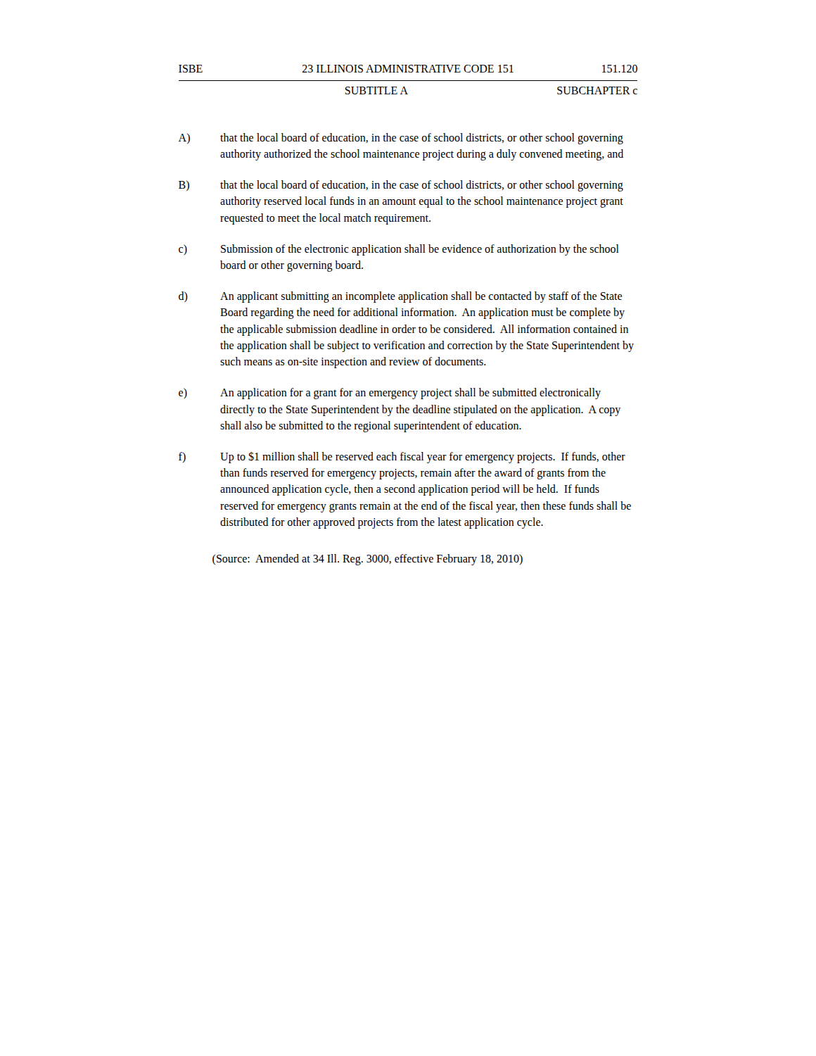| ISBE | 23 ILLINOIS ADMINISTRATIVE CODE 151 | 151.120 |
| SUBTITLE A | SUBCHAPTER c |
| A) | that the local board of education, in the case of school districts, or other school governing authority authorized the school maintenance project during a duly convened meeting, and |
| B) | that the local board of education, in the case of school districts, or other school governing authority reserved local funds in an amount equal to the school maintenance project grant requested to meet the local match requirement. |
| c) | Submission of the electronic application shall be evidence of authorization by the school board or other governing board. |
| d) | An applicant submitting an incomplete application shall be contacted by staff of the State Board regarding the need for additional information. An application must be complete by the applicable submission deadline in order to be considered. All information contained in the application shall be subject to verification and correction by the State Superintendent by such means as on-site inspection and review of documents. |
| e) | An application for a grant for an emergency project shall be submitted electronically directly to the State Superintendent by the deadline stipulated on the application. A copy shall also be submitted to the regional superintendent of education. |
| f) | Up to $1 million shall be reserved each fiscal year for emergency projects. If funds, other than funds reserved for emergency projects, remain after the award of grants from the announced application cycle, then a second application period will be held. If funds reserved for emergency grants remain at the end of the fiscal year, then these funds shall be distributed for other approved projects from the latest application cycle. |
(Source: Amended at 34 Ill. Reg. 3000, effective February 18, 2010)